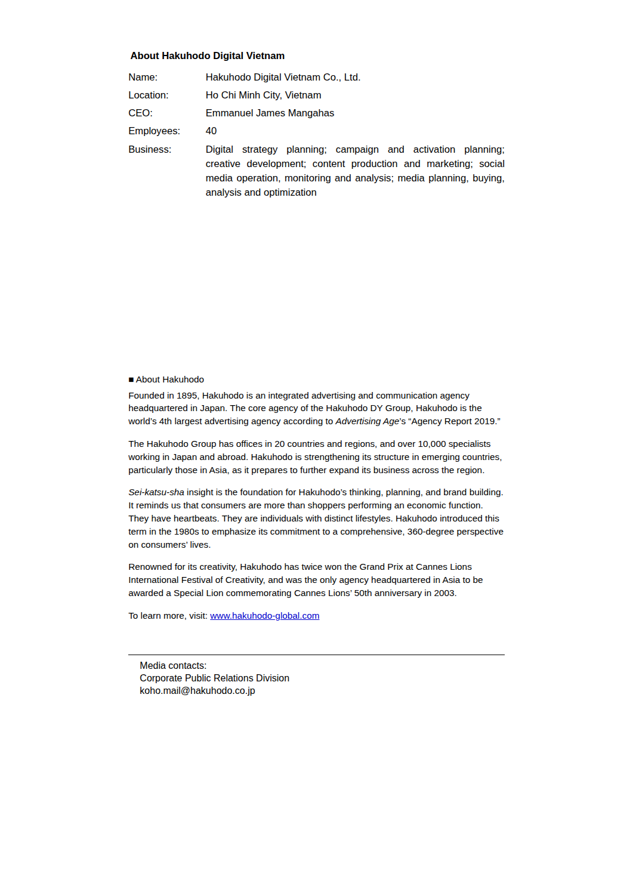About Hakuhodo Digital Vietnam
| Name: | Hakuhodo Digital Vietnam Co., Ltd. |
| Location: | Ho Chi Minh City, Vietnam |
| CEO: | Emmanuel James Mangahas |
| Employees: | 40 |
| Business: | Digital strategy planning; campaign and activation planning; creative development; content production and marketing; social media operation, monitoring and analysis; media planning, buying, analysis and optimization |
■ About Hakuhodo
Founded in 1895, Hakuhodo is an integrated advertising and communication agency headquartered in Japan. The core agency of the Hakuhodo DY Group, Hakuhodo is the world’s 4th largest advertising agency according to Advertising Age’s “Agency Report 2019.”
The Hakuhodo Group has offices in 20 countries and regions, and over 10,000 specialists working in Japan and abroad. Hakuhodo is strengthening its structure in emerging countries, particularly those in Asia, as it prepares to further expand its business across the region.
Sei-katsu-sha insight is the foundation for Hakuhodo’s thinking, planning, and brand building. It reminds us that consumers are more than shoppers performing an economic function. They have heartbeats. They are individuals with distinct lifestyles. Hakuhodo introduced this term in the 1980s to emphasize its commitment to a comprehensive, 360-degree perspective on consumers’ lives.
Renowned for its creativity, Hakuhodo has twice won the Grand Prix at Cannes Lions International Festival of Creativity, and was the only agency headquartered in Asia to be awarded a Special Lion commemorating Cannes Lions’ 50th anniversary in 2003.
To learn more, visit: www.hakuhodo-global.com
Media contacts:
Corporate Public Relations Division
koho.mail@hakuhodo.co.jp